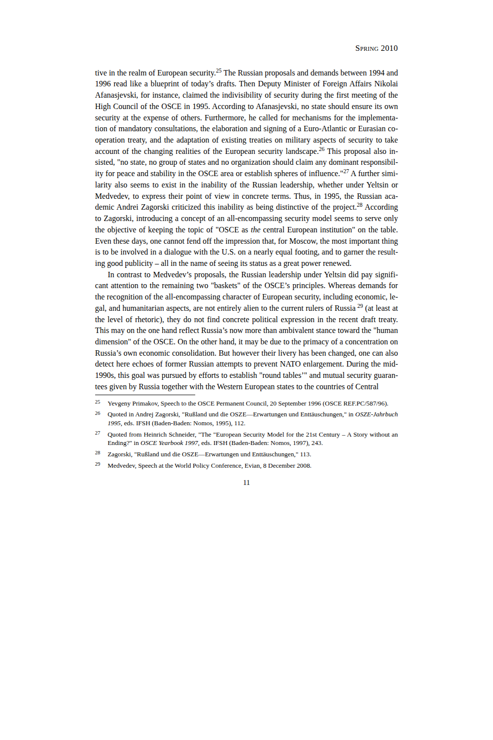Spring 2010
tive in the realm of European security.25 The Russian proposals and demands between 1994 and 1996 read like a blueprint of today’s drafts. Then Deputy Minister of Foreign Affairs Nikolai Afanasjevski, for instance, claimed the indivisibility of security during the first meeting of the High Council of the OSCE in 1995. According to Afanasjevski, no state should ensure its own security at the expense of others. Furthermore, he called for mechanisms for the implementation of mandatory consultations, the elaboration and signing of a Euro-Atlantic or Eurasian cooperation treaty, and the adaptation of existing treaties on military aspects of security to take account of the changing realities of the European security landscape.26 This proposal also insisted, "no state, no group of states and no organization should claim any dominant responsibility for peace and stability in the OSCE area or establish spheres of influence."27 A further similarity also seems to exist in the inability of the Russian leadership, whether under Yeltsin or Medvedev, to express their point of view in concrete terms. Thus, in 1995, the Russian academic Andrei Zagorski criticized this inability as being distinctive of the project.28 According to Zagorski, introducing a concept of an all-encompassing security model seems to serve only the objective of keeping the topic of "OSCE as the central European institution" on the table. Even these days, one cannot fend off the impression that, for Moscow, the most important thing is to be involved in a dialogue with the U.S. on a nearly equal footing, and to garner the resulting good publicity – all in the name of seeing its status as a great power renewed.
In contrast to Medvedev’s proposals, the Russian leadership under Yeltsin did pay significant attention to the remaining two "baskets" of the OSCE’s principles. Whereas demands for the recognition of the all-encompassing character of European security, including economic, legal, and humanitarian aspects, are not entirely alien to the current rulers of Russia 29 (at least at the level of rhetoric), they do not find concrete political expression in the recent draft treaty. This may on the one hand reflect Russia’s now more than ambivalent stance toward the "human dimension" of the OSCE. On the other hand, it may be due to the primacy of a concentration on Russia’s own economic consolidation. But however their livery has been changed, one can also detect here echoes of former Russian attempts to prevent NATO enlargement. During the mid-1990s, this goal was pursued by efforts to establish "round tables’" and mutual security guarantees given by Russia together with the Western European states to the countries of Central
25
Yevgeny Primakov, Speech to the OSCE Permanent Council, 20 September 1996 (OSCE REF.PC/587/96).
26
Quoted in Andrej Zagorski, "Rußland und die OSZE—Erwartungen und Enttäuschungen," in OSZE-Jahrbuch 1995, eds. IFSH (Baden-Baden: Nomos, 1995), 112.
27
Quoted from Heinrich Schneider, "The "European Security Model for the 21st Century – A Story without an Ending?" in OSCE Yearbook 1997, eds. IFSH (Baden-Baden: Nomos, 1997), 243.
28
Zagorski, "Rußland und die OSZE—Erwartungen und Enttäuschungen," 113.
29
Medvedev, Speech at the World Policy Conference, Evian, 8 December 2008.
11